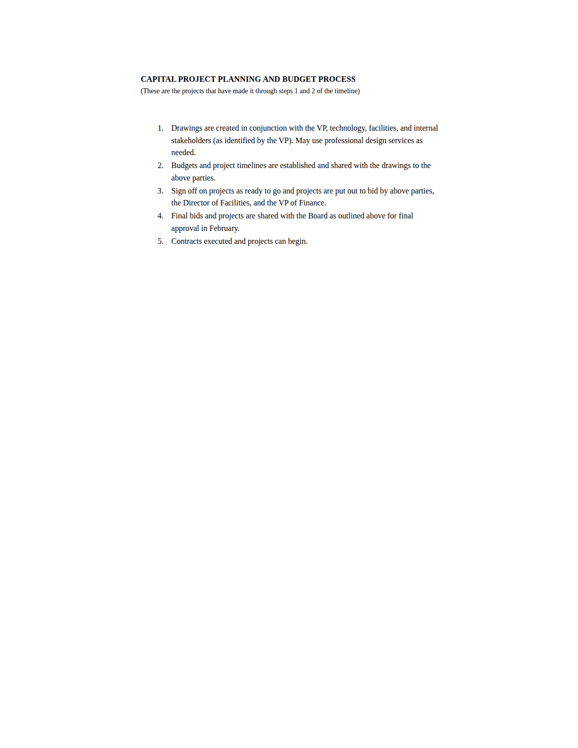CAPITAL PROJECT PLANNING AND BUDGET PROCESS
(These are the projects that have made it through steps 1 and 2 of the timeline)
Drawings are created in conjunction with the VP, technology, facilities, and internal stakeholders (as identified by the VP). May use professional design services as needed.
Budgets and project timelines are established and shared with the drawings to the above parties.
Sign off on projects as ready to go and projects are put out to bid by above parties, the Director of Facilities, and the VP of Finance.
Final bids and projects are shared with the Board as outlined above for final approval in February.
Contracts executed and projects can begin.